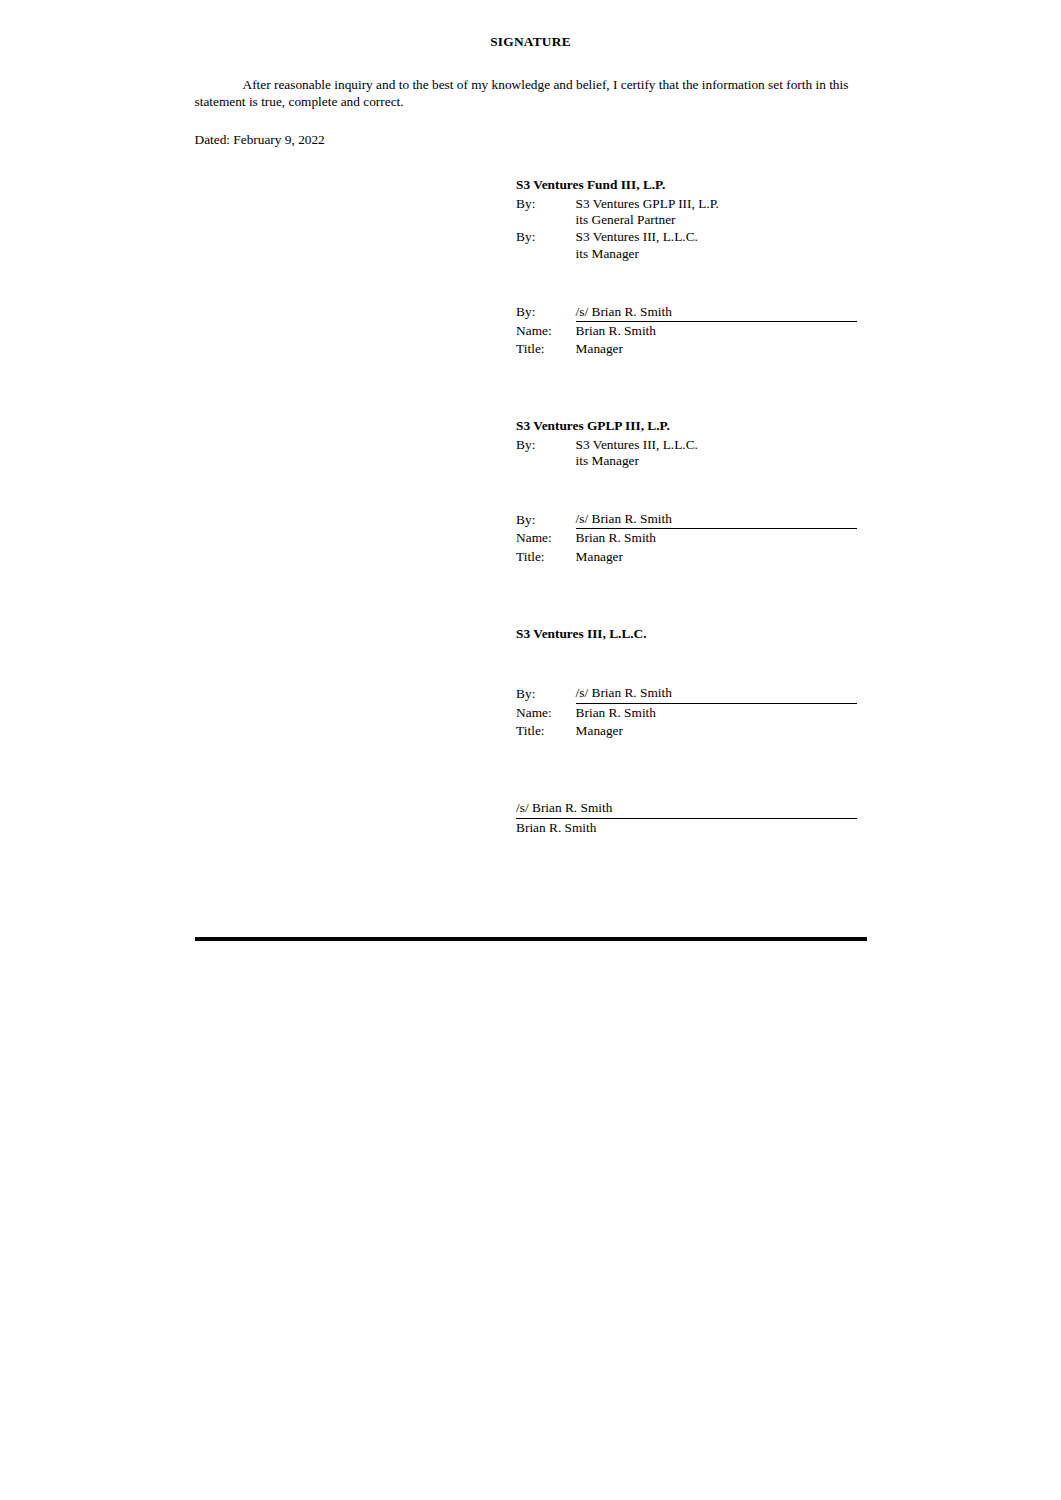SIGNATURE
After reasonable inquiry and to the best of my knowledge and belief, I certify that the information set forth in this statement is true, complete and correct.
Dated: February 9, 2022
S3 Ventures Fund III, L.P.
| By: | S3 Ventures GPLP III, L.P. |
| | its General Partner |
| By: | S3 Ventures III, L.L.C. |
| | its Manager |
| By: | /s/ Brian R. Smith |
| Name: | Brian R. Smith |
| Title: | Manager |
S3 Ventures GPLP III, L.P.
| By: | S3 Ventures III, L.L.C. |
| | its Manager |
| By: | /s/ Brian R. Smith |
| Name: | Brian R. Smith |
| Title: | Manager |
S3 Ventures III, L.L.C.
| By: | /s/ Brian R. Smith |
| Name: | Brian R. Smith |
| Title: | Manager |
/s/ Brian R. Smith
Brian R. Smith